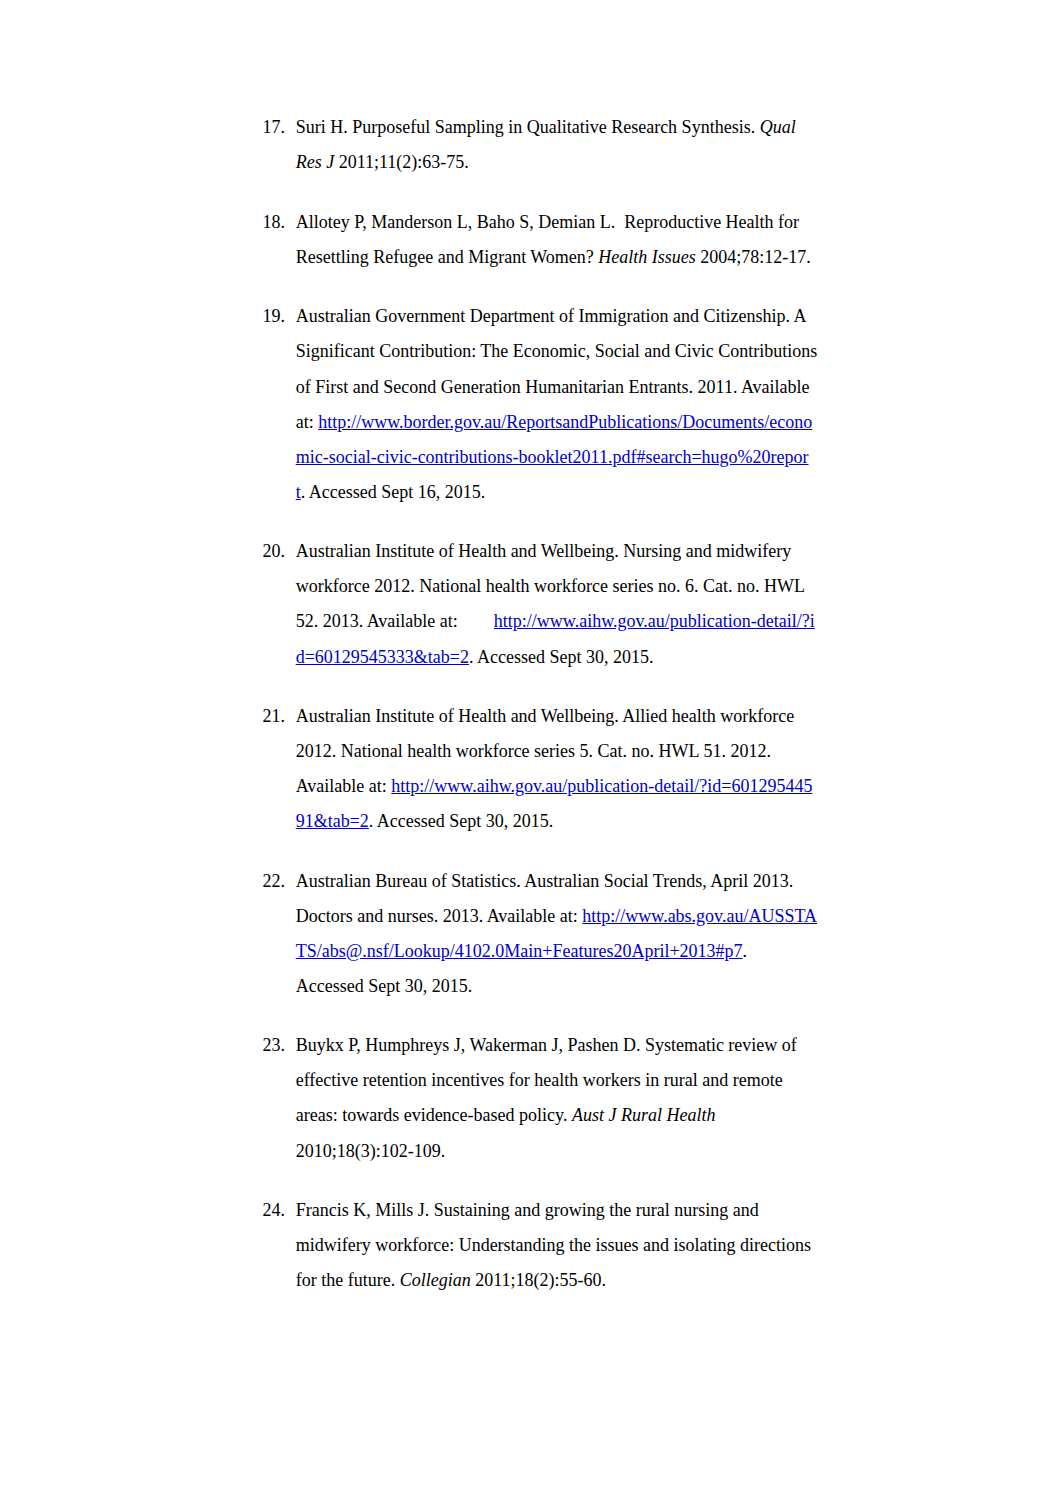Suri H. Purposeful Sampling in Qualitative Research Synthesis. Qual Res J 2011;11(2):63-75.
Allotey P, Manderson L, Baho S, Demian L. Reproductive Health for Resettling Refugee and Migrant Women? Health Issues 2004;78:12-17.
Australian Government Department of Immigration and Citizenship. A Significant Contribution: The Economic, Social and Civic Contributions of First and Second Generation Humanitarian Entrants. 2011. Available at: http://www.border.gov.au/ReportsandPublications/Documents/economic-social-civic-contributions-booklet2011.pdf#search=hugo%20report. Accessed Sept 16, 2015.
Australian Institute of Health and Wellbeing. Nursing and midwifery workforce 2012. National health workforce series no. 6. Cat. no. HWL 52. 2013. Available at: http://www.aihw.gov.au/publication-detail/?id=60129545333&tab=2. Accessed Sept 30, 2015.
Australian Institute of Health and Wellbeing. Allied health workforce 2012. National health workforce series 5. Cat. no. HWL 51. 2012. Available at: http://www.aihw.gov.au/publication-detail/?id=60129544591&tab=2. Accessed Sept 30, 2015.
Australian Bureau of Statistics. Australian Social Trends, April 2013. Doctors and nurses. 2013. Available at: http://www.abs.gov.au/AUSSTATS/abs@.nsf/Lookup/4102.0Main+Features20April+2013#p7. Accessed Sept 30, 2015.
Buykx P, Humphreys J, Wakerman J, Pashen D. Systematic review of effective retention incentives for health workers in rural and remote areas: towards evidence-based policy. Aust J Rural Health 2010;18(3):102-109.
Francis K, Mills J. Sustaining and growing the rural nursing and midwifery workforce: Understanding the issues and isolating directions for the future. Collegian 2011;18(2):55-60.